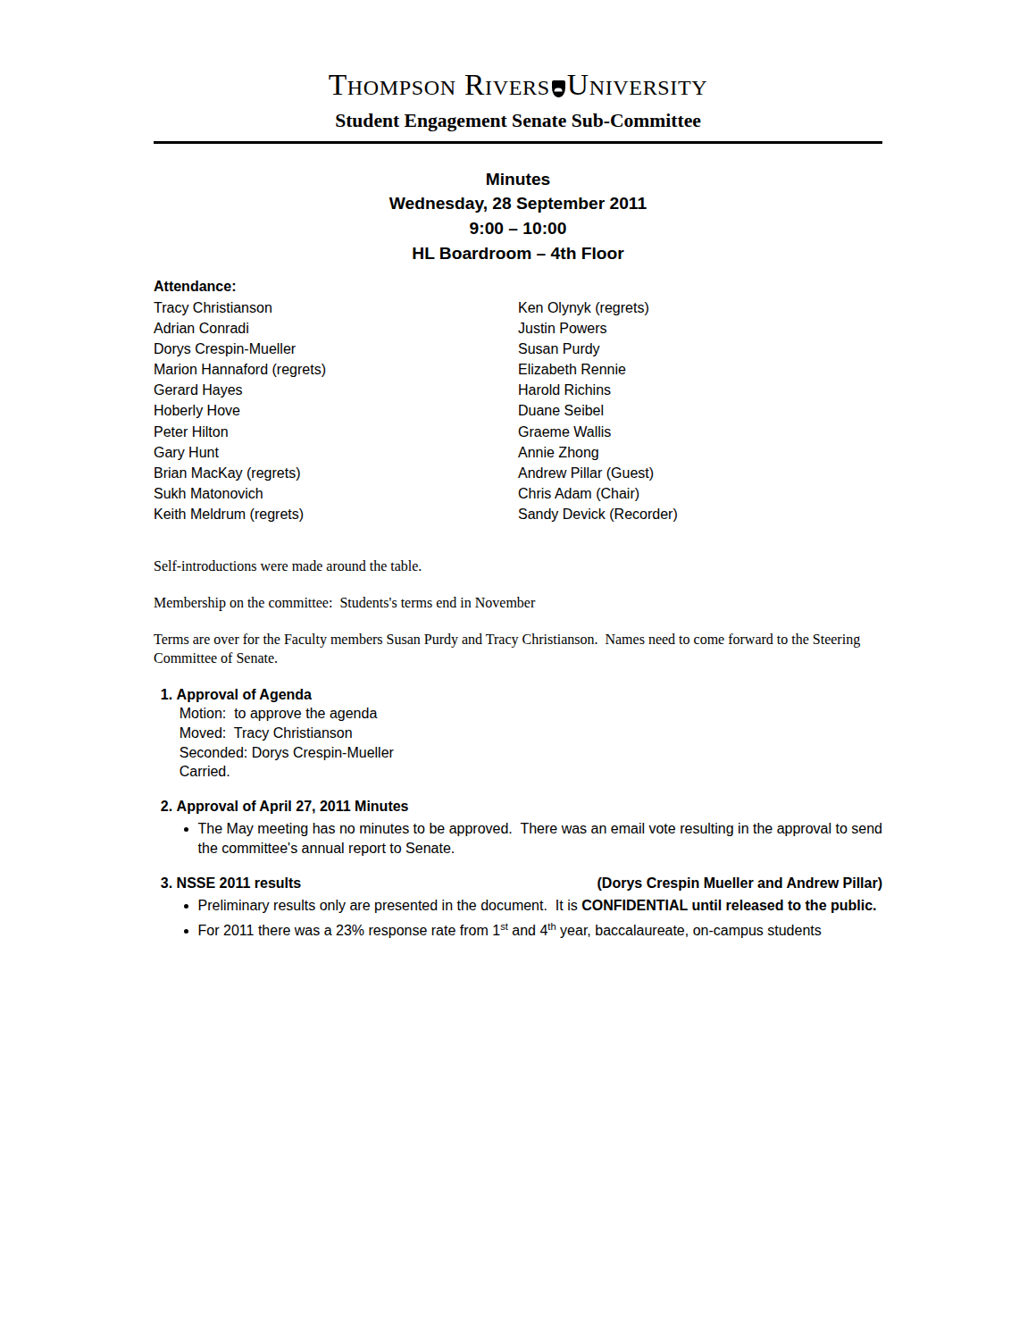Thompson Rivers University
Student Engagement Senate Sub-Committee
Minutes
Wednesday, 28 September 2011
9:00 – 10:00
HL Boardroom – 4th Floor
Attendance:
| Tracy Christianson | Ken Olynyk (regrets) |
| Adrian Conradi | Justin Powers |
| Dorys Crespin-Mueller | Susan Purdy |
| Marion Hannaford (regrets) | Elizabeth Rennie |
| Gerard Hayes | Harold Richins |
| Hoberly Hove | Duane Seibel |
| Peter Hilton | Graeme Wallis |
| Gary Hunt | Annie Zhong |
| Brian MacKay (regrets) | Andrew Pillar (Guest) |
| Sukh Matonovich | Chris Adam (Chair) |
| Keith Meldrum (regrets) | Sandy Devick (Recorder) |
Self-introductions were made around the table.
Membership on the committee: Students's terms end in November
Terms are over for the Faculty members Susan Purdy and Tracy Christianson. Names need to come forward to the Steering Committee of Senate.
Approval of Agenda
Motion: to approve the agenda
Moved: Tracy Christianson
Seconded: Dorys Crespin-Mueller
Carried.
Approval of April 27, 2011 Minutes
The May meeting has no minutes to be approved. There was an email vote resulting in the approval to send the committee's annual report to Senate.
NSSE 2011 results (Dorys Crespin Mueller and Andrew Pillar)
Preliminary results only are presented in the document. It is CONFIDENTIAL until released to the public.
For 2011 there was a 23% response rate from 1st and 4th year, baccalaureate, on-campus students